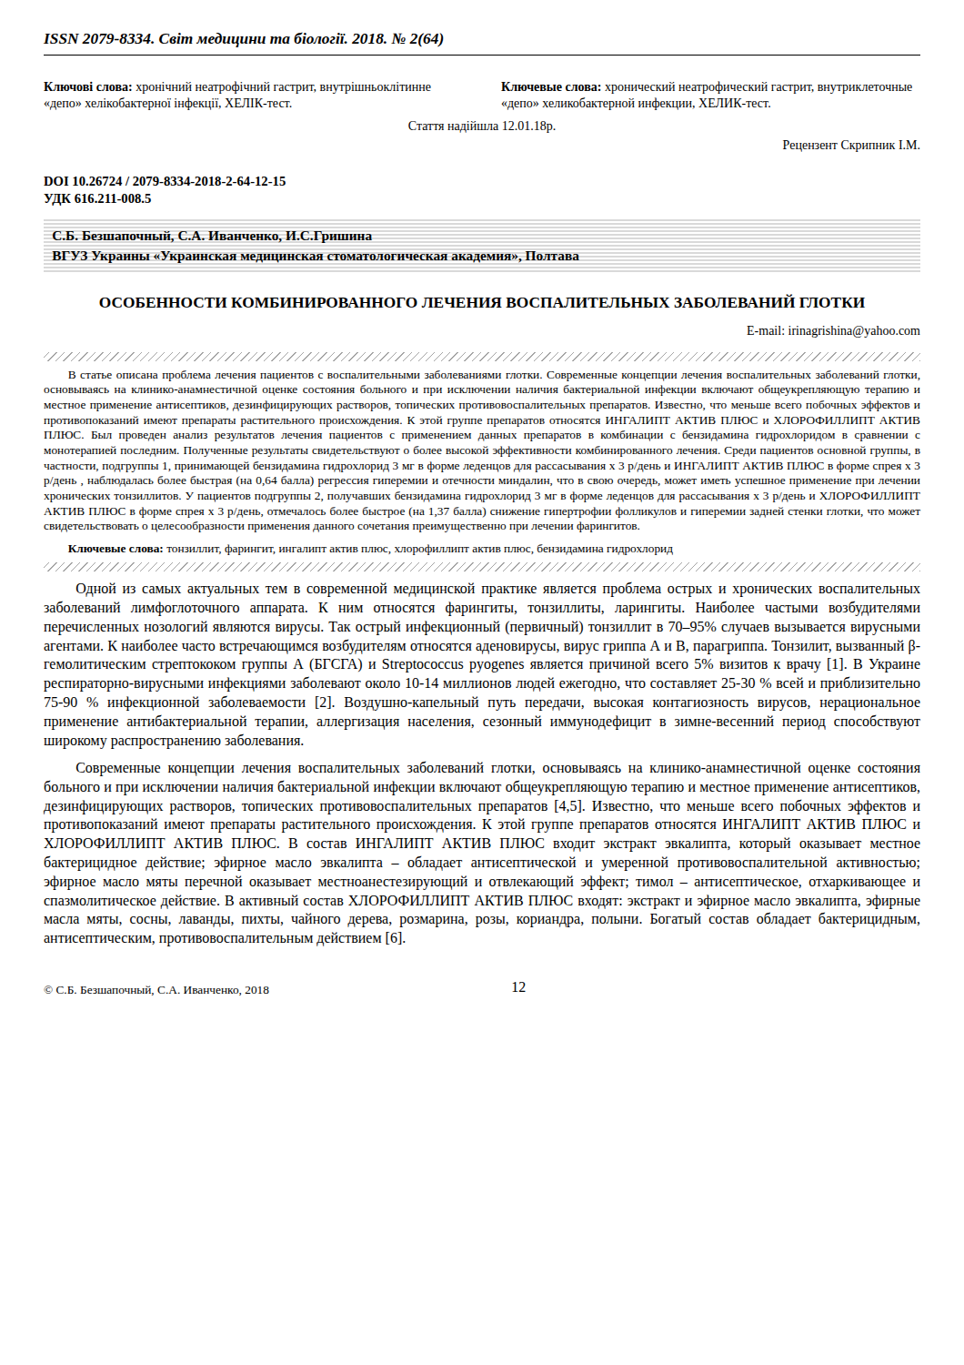ISSN 2079-8334. Світ медицини та біології. 2018. № 2(64)
Ключові слова: хронічний неатрофічний гастрит, внутрішньоклітинне «депо» хелікобактерної інфекції, ХЕЛІК-тест.
Ключевые слова: хронический неатрофический гастрит, внутриклеточные «депо» хеликобактерной инфекции, ХЕЛИК-тест.
Стаття надійшла 12.01.18р.
Рецензент Скрипник І.М.
DOI 10.26724 / 2079-8334-2018-2-64-12-15
УДК 616.211-008.5
С.Б. Безшапочный, С.А. Иванченко, И.С.Гришина
ВГУЗ Украины «Украинская медицинская стоматологическая академия», Полтава
Особенности комбинированного лечения воспалительных заболеваний глотки
E-mail: irinagrishina@yahoo.com
В статье описана проблема лечения пациентов с воспалительными заболеваниями глотки. Современные концепции лечения воспалительных заболеваний глотки, основываясь на клинико-анамнестичной оценке состояния больного и при исключении наличия бактериальной инфекции включают общеукрепляющую терапию и местное применение антисептиков, дезинфицирующих растворов, топических противовоспалительных препаратов. Известно, что меньше всего побочных эффектов и противопоказаний имеют препараты растительного происхождения. К этой группе препаратов относятся ИНГАЛИПТ АКТИВ ПЛЮС и ХЛОРОФИЛЛИПТ АКТИВ ПЛЮС. Был проведен анализ результатов лечения пациентов с применением данных препаратов в комбинации с бензидамина гидрохлоридом в сравнении с монотерапией последним. Полученные результаты свидетельствуют о более высокой эффективности комбинированного лечения. Среди пациентов основной группы, в частности, подгруппы 1, принимающей бензидамина гидрохлорид 3 мг в форме леденцов для рассасывания х 3 р/день и ИНГАЛИПТ АКТИВ ПЛЮС в форме спрея х 3 р/день , наблюдалась более быстрая (на 0,64 балла) регрессия гиперемии и отечности миндалин, что в свою очередь, может иметь успешное применение при лечении хронических тонзиллитов. У пациентов подгруппы 2, получавших бензидамина гидрохлорид 3 мг в форме леденцов для рассасывания х 3 р/день и ХЛОРОФИЛЛИПТ АКТИВ ПЛЮС в форме спрея х 3 р/день, отмечалось более быстрое (на 1,37 балла) снижение гипертрофии фолликулов и гиперемии задней стенки глотки, что может свидетельствовать о целесообразности применения данного сочетания преимущественно при лечении фарингитов.
Ключевые слова: тонзиллит, фарингит, ингалипт актив плюс, хлорофиллипт актив плюс, бензидамина гидрохлорид
Одной из самых актуальных тем в современной медицинской практике является проблема острых и хронических воспалительных заболеваний лимфоглоточного аппарата. К ним относятся фарингиты, тонзиллиты, ларингиты. Наиболее частыми возбудителями перечисленных нозологий являются вирусы. Так острый инфекционный (первичный) тонзиллит в 70–95% случаев вызывается вирусными агентами. К наиболее часто встречающимся возбудителям относятся аденовирусы, вирус гриппа А и В, парагриппа. Тонзилит, вызванный β-гемолитическим стрептококом группы А (БГСГА) и Streptococcus pyogenes является причиной всего 5% визитов к врачу [1]. В Украине респираторно-вирусными инфекциями заболевают около 10-14 миллионов людей ежегодно, что составляет 25-30 % всей и приблизительно 75-90 % инфекционной заболеваемости [2]. Воздушно-капельный путь передачи, высокая контагиозность вирусов, нерациональное применение антибактериальной терапии, аллергизация населения, сезонный иммунодефицит в зимне-весенний период способствуют широкому распространению заболевания.
Современные концепции лечения воспалительных заболеваний глотки, основываясь на клинико-анамнестичной оценке состояния больного и при исключении наличия бактериальной инфекции включают общеукрепляющую терапию и местное применение антисептиков, дезинфицирующих растворов, топических противовоспалительных препаратов [4,5]. Известно, что меньше всего побочных эффектов и противопоказаний имеют препараты растительного происхождения. К этой группе препаратов относятся ИНГАЛИПТ АКТИВ ПЛЮС и ХЛОРОФИЛЛИПТ АКТИВ ПЛЮС. В состав ИНГАЛИПТ АКТИВ ПЛЮС входит экстракт эвкалипта, который оказывает местное бактерицидное действие; эфирное масло эвкалипта – обладает антисептической и умеренной противовоспалительной активностью; эфирное масло мяты перечной оказывает местноанестезирующий и отвлекающий эффект; тимол – антисептическое, отхаркивающее и спазмолитическое действие. В активный состав ХЛОРОФИЛЛИПТ АКТИВ ПЛЮС входят: экстракт и эфирное масло эвкалипта, эфирные масла мяты, сосны, лаванды, пихты, чайного дерева, розмарина, розы, кориандра, полыни. Богатый состав обладает бактерицидным, антисептическим, противовоспалительным действием [6].
© С.Б. Безшапочный, С.А. Иванченко, 2018
12